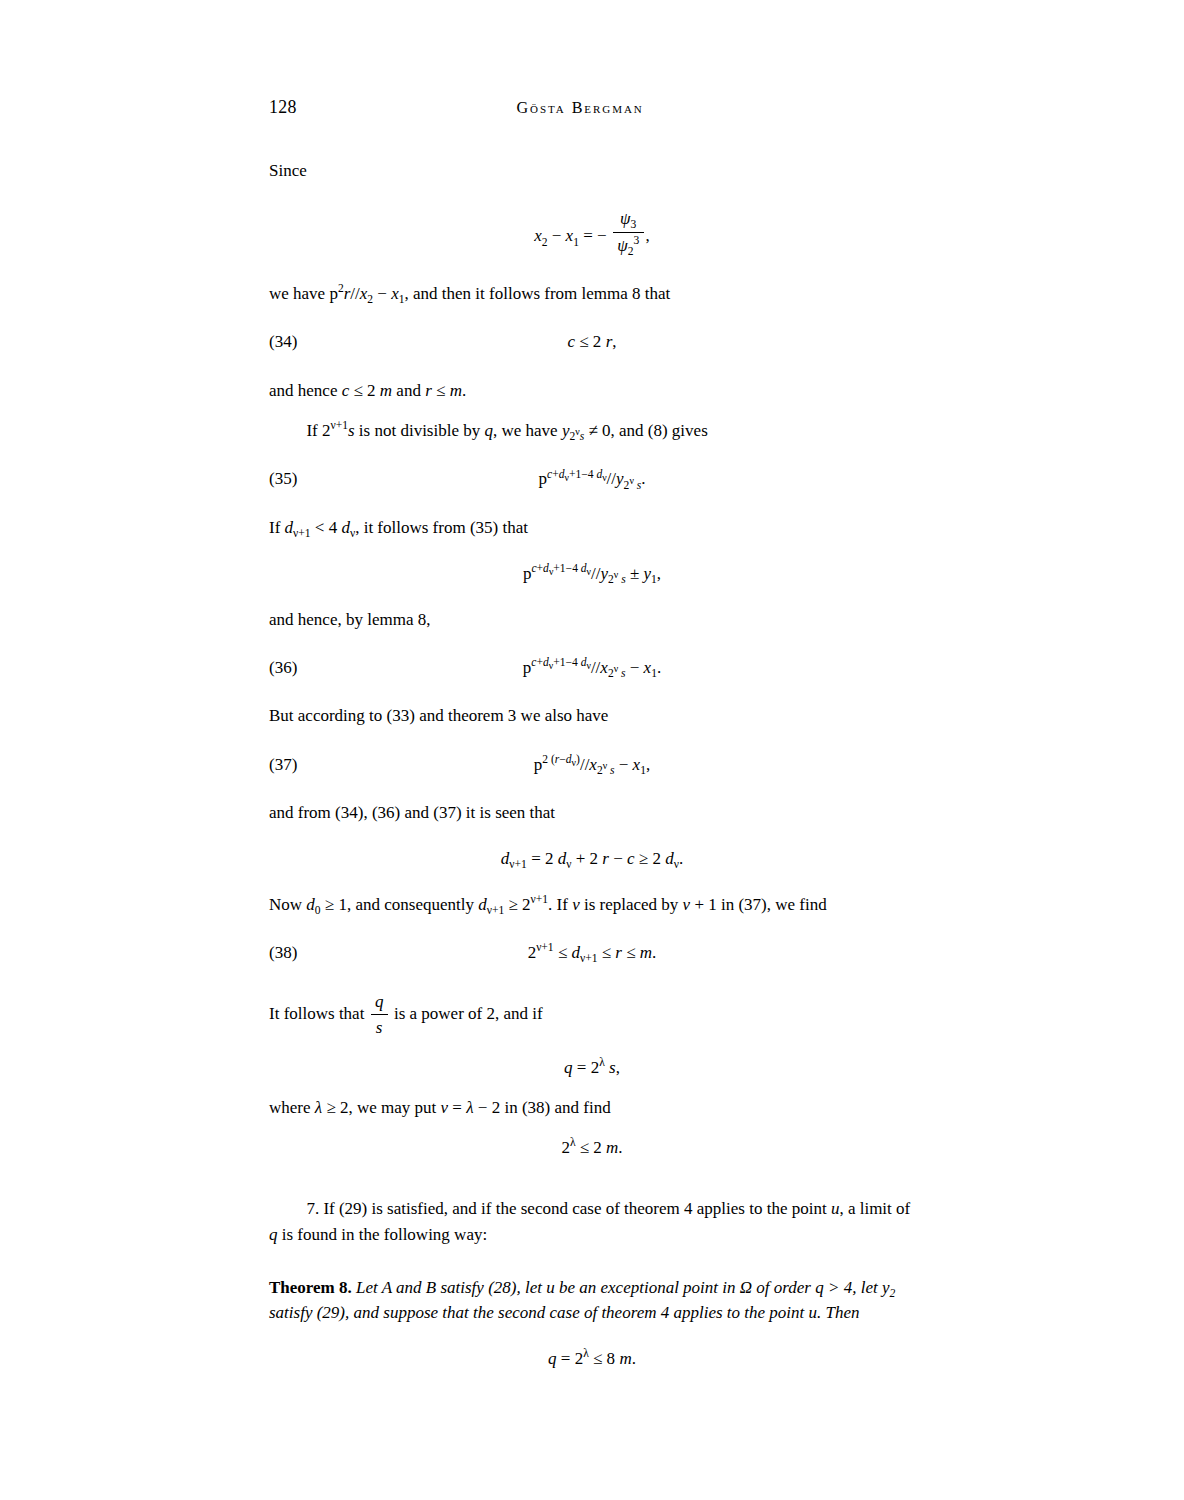128 Gösta Bergman
Since
x2 − x1 = − ψ3 ψ23 ,
we have p2r//x2 − x1, and then it follows from lemma 8 that
(34) c ≤ 2 r,
and hence c ≤ 2 m and r ≤ m.
If 2ν+1s is not divisible by q, we have y2νs ≠ 0, and (8) gives
(35) pc+dν+1−4 dν//y2ν s.
If dν+1 < 4 dν, it follows from (35) that
pc+dν+1−4 dν//y2ν s ± y1,
and hence, by lemma 8,
(36) pc+dν+1−4 dν//x2ν s − x1.
But according to (33) and theorem 3 we also have
(37) p2 (r−dν)//x2ν s − x1,
and from (34), (36) and (37) it is seen that
dν+1 = 2 dν + 2 r − c ≥ 2 dν.
Now d0 ≥ 1, and consequently dν+1 ≥ 2ν+1. If ν is replaced by ν + 1 in (37), we find
(38) 2ν+1 ≤ dν+1 ≤ r ≤ m.
It follows that qs is a power of 2, and if
q = 2λ s,
where λ ≥ 2, we may put ν = λ − 2 in (38) and find
2λ ≤ 2 m.
7. If (29) is satisfied, and if the second case of theorem 4 applies to the point u, a limit of q is found in the following way:
Theorem 8. Let A and B satisfy (28), let u be an exceptional point in Ω of order q > 4, let y2 satisfy (29), and suppose that the second case of theorem 4 applies to the point u. Then
q = 2λ ≤ 8 m.